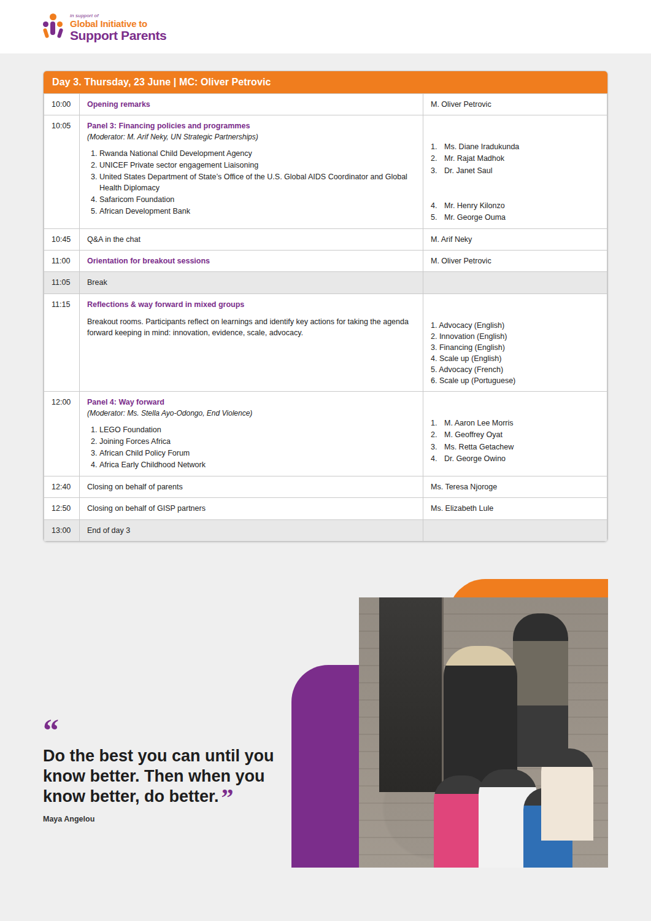in support of
Global Initiative to
Support Parents
Day 3. Thursday, 23 June | MC: Oliver Petrovic
| 10:00 | Opening remarks | M. Oliver Petrovic |
| 10:05 | Panel 3: Financing policies and programmes (Moderator: M. Arif Neky, UN Strategic Partnerships) Rwanda National Child Development Agency UNICEF Private sector engagement Liaisoning United States Department of State’s Office of the U.S. Global AIDS Coordinator and Global Health Diplomacy Safaricom Foundation African Development Bank | Ms. Diane Iradukunda Mr. Rajat Madhok Dr. Janet Saul Mr. Henry Kilonzo Mr. George Ouma |
| 10:45 | Q&A in the chat | M. Arif Neky |
| 11:00 | Orientation for breakout sessions | M. Oliver Petrovic |
| 11:05 | Break | |
| 11:15 | Reflections & way forward in mixed groups Breakout rooms. Participants reflect on learnings and identify key actions for taking the agenda forward keeping in mind: innovation, evidence, scale, advocacy. | 1. Advocacy (English) 2. Innovation (English) 3. Financing (English) 4. Scale up (English) 5. Advocacy (French) 6. Scale up (Portuguese) |
| 12:00 | Panel 4: Way forward (Moderator: Ms. Stella Ayo-Odongo, End Violence) LEGO Foundation Joining Forces Africa African Child Policy Forum Africa Early Childhood Network | M. Aaron Lee Morris M. Geoffrey Oyat Ms. Retta Getachew Dr. George Owino |
| 12:40 | Closing on behalf of parents | Ms. Teresa Njoroge |
| 12:50 | Closing on behalf of GISP partners | Ms. Elizabeth Lule |
| 13:00 | End of day 3 | |
“
Do the best you can until you know better. Then when you know better, do better.”
Maya Angelou